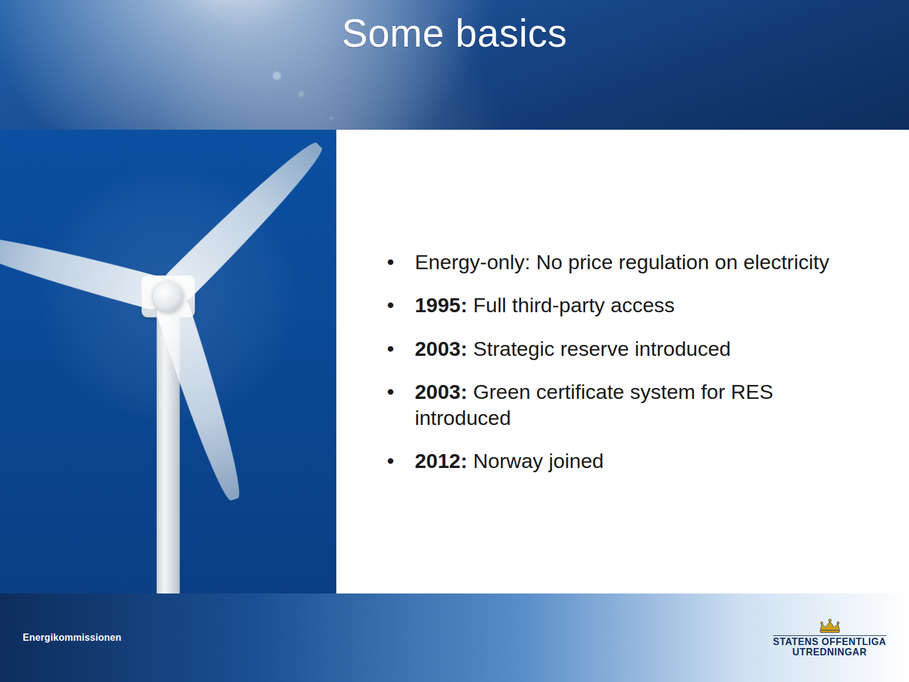Some basics
Energy-only: No price regulation on electricity
1995: Full third-party access
2003: Strategic reserve introduced
2003: Green certificate system for RES introduced
2012: Norway joined
Energikommissionen
STATENS OFFENTLIGA
UTREDNINGAR